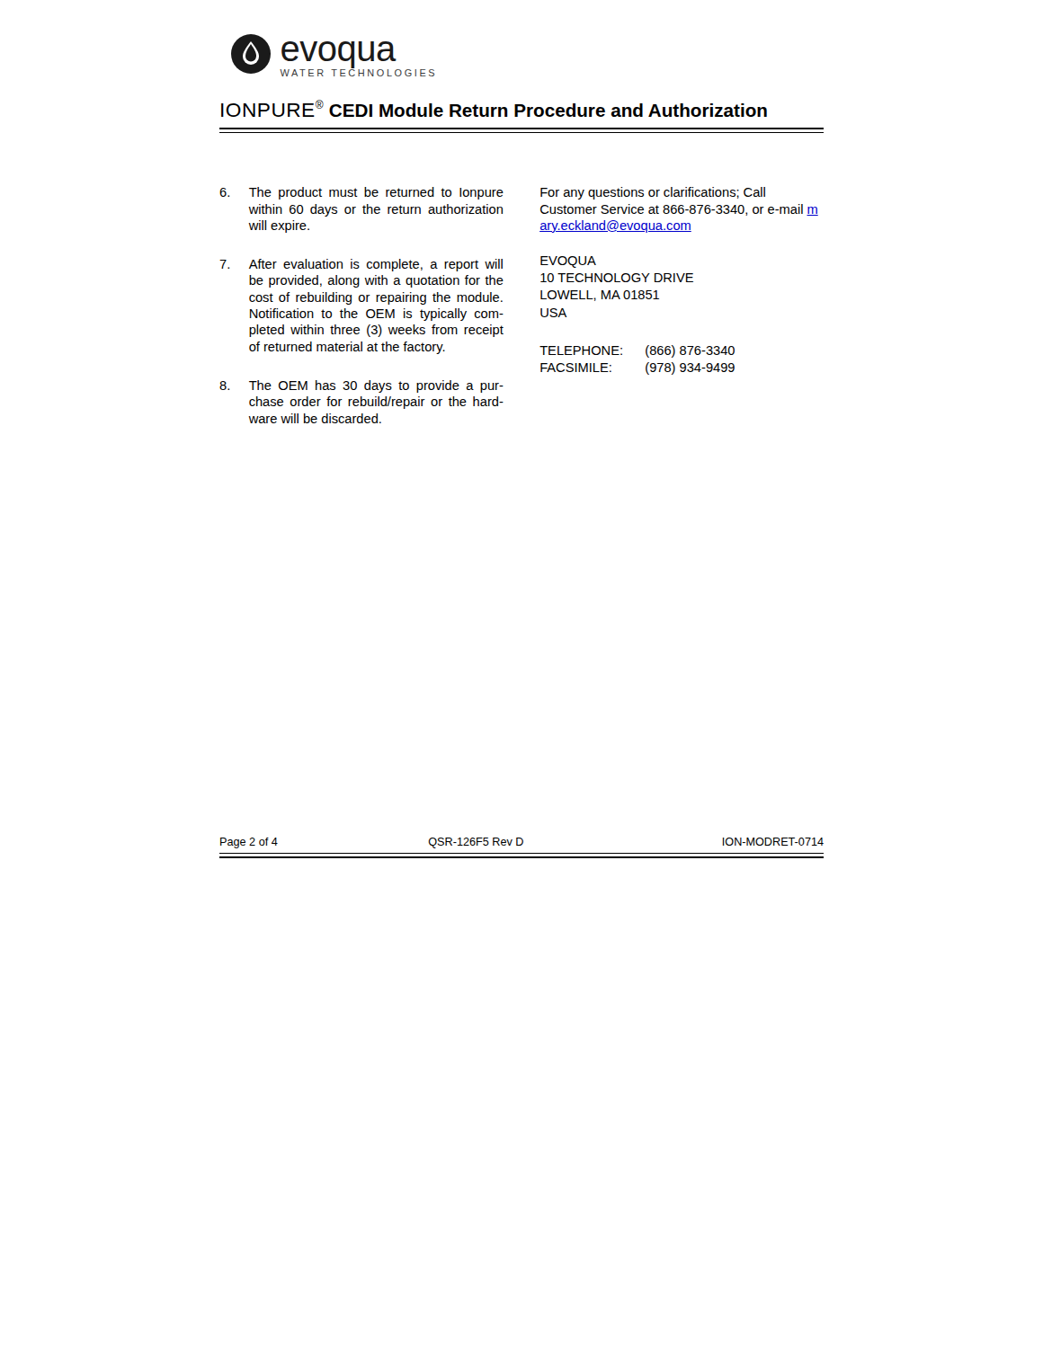evoqua WATER TECHNOLOGIES
IONPURE® CEDI Module Return Procedure and Authorization
The product must be returned to Ionpure within 60 days or the return authorization will expire.
After evaluation is complete, a report will be provided, along with a quotation for the cost of rebuilding or repairing the module. Notification to the OEM is typically completed within three (3) weeks from receipt of returned material at the factory.
The OEM has 30 days to provide a purchase order for rebuild/repair or the hardware will be discarded.
For any questions or clarifications; Call Customer Service at 866-876-3340, or e-mail mary.eckland@evoqua.com
EVOQUA
10 TECHNOLOGY DRIVE
LOWELL, MA 01851
USA
TELEPHONE:(866) 876-3340
FACSIMILE:(978) 934-9499
Page 2 of 4 QSR-126F5 Rev D ION-MODRET-0714